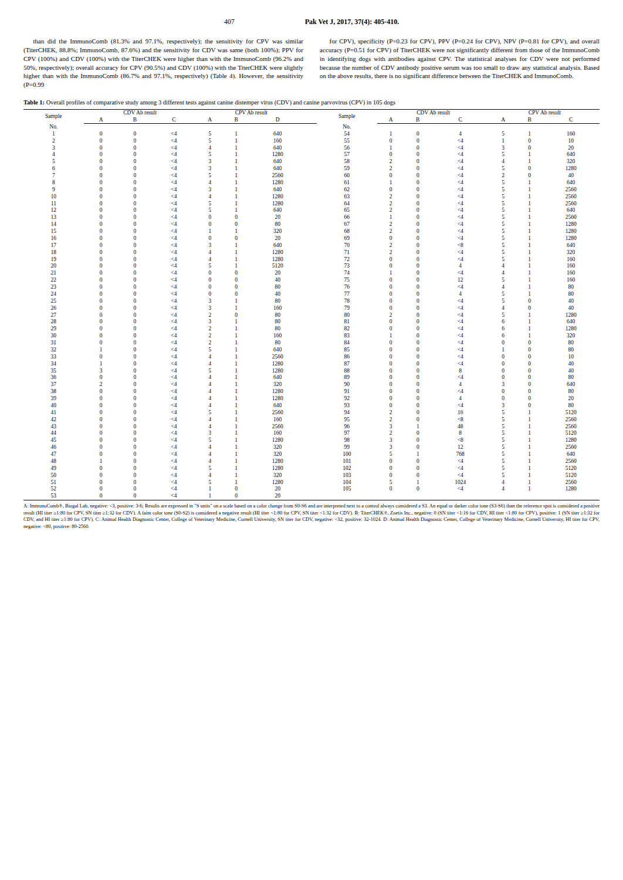407 Pak Vet J, 2017, 37(4): 405-410.
than did the ImmunoComb (81.3% and 97.1%, respectively); the sensitivity for CPV was similar (TiterCHEK, 88.8%; ImmunoComb, 87.6%) and the sensitivity for CDV was same (both 100%); PPV for CPV (100%) and CDV (100%) with the TiterCHEK were higher than with the ImmunoComb (96.2% and 50%, respectively); overall accuracy for CPV (90.5%) and CDV (100%) with the TiterCHEK were slightly higher than with the ImmunoComb (86.7% and 97.1%, respectively) (Table 4). However, the sensitivity (P=0.99
for CPV), specificity (P=0.23 for CPV), PPV (P=0.24 for CPV), NPV (P=0.81 for CPV), and overall accuracy (P=0.51 for CPV) of TiterCHEK were not significantly different from those of the ImmunoComb in identifying dogs with antibodies against CPV. The statistical analyses for CDV were not performed because the number of CDV antibody positive serum was too small to draw any statistical analysis. Based on the above results, there is no significant difference between the TiterCHEK and ImmunoComb.
Table 1: Overall profiles of comparative study among 3 different tests against canine distemper virus (CDV) and canine parvovirus (CPV) in 105 dogs
| Sample | CDV Ab result | CPV Ab result | | Sample | CDV Ab result | CPV Ab result |
| --- | --- | --- | --- | --- | --- | --- |
| A | B | C | A | B | D | | A | B | C | A | B | C |
| No. | | | | | | | | No. | | | | | | |
| 1 | 0 | 0 | <4 | 5 | 1 | 640 | | 54 | 1 | 0 | 4 | 5 | 1 | 160 |
| 2 | 0 | 0 | <4 | 5 | 1 | 160 | | 55 | 0 | 0 | <4 | 1 | 0 | 10 |
| 3 | 0 | 0 | <4 | 4 | 1 | 640 | | 56 | 1 | 0 | <4 | 3 | 0 | 20 |
| 4 | 0 | 0 | <4 | 5 | 1 | 1280 | | 57 | 0 | 0 | <4 | 5 | 1 | 640 |
| 5 | 0 | 0 | <4 | 3 | 1 | 640 | | 58 | 2 | 0 | <4 | 4 | 1 | 320 |
| 6 | 0 | 0 | <4 | 3 | 1 | 640 | | 59 | 2 | 0 | <4 | 5 | 0 | 1280 |
| 7 | 0 | 0 | <4 | 5 | 1 | 2560 | | 60 | 0 | 0 | <4 | 2 | 0 | 40 |
| 8 | 0 | 0 | <4 | 4 | 1 | 1280 | | 61 | 1 | 0 | <4 | 5 | 1 | 640 |
| 9 | 0 | 0 | <4 | 3 | 1 | 640 | | 62 | 0 | 0 | <4 | 5 | 1 | 2560 |
| 10 | 0 | 0 | <4 | 4 | 1 | 1280 | | 63 | 2 | 0 | <4 | 5 | 1 | 2560 |
| 11 | 0 | 0 | <4 | 5 | 1 | 1280 | | 64 | 2 | 0 | <4 | 5 | 1 | 2560 |
| 12 | 0 | 0 | <4 | 5 | 1 | 640 | | 65 | 2 | 0 | <4 | 5 | 1 | 640 |
| 13 | 0 | 0 | <4 | 0 | 0 | 20 | | 66 | 1 | 0 | <4 | 5 | 1 | 2560 |
| 14 | 0 | 0 | <4 | 0 | 0 | 80 | | 67 | 2 | 0 | <4 | 5 | 1 | 1280 |
| 15 | 0 | 0 | <4 | 1 | 1 | 320 | | 68 | 2 | 0 | <4 | 5 | 1 | 1280 |
| 16 | 0 | 0 | <4 | 0 | 0 | 20 | | 69 | 0 | 0 | <4 | 5 | 1 | 1280 |
| 17 | 0 | 0 | <4 | 3 | 1 | 640 | | 70 | 2 | 0 | <8 | 5 | 1 | 640 |
| 18 | 0 | 0 | <4 | 4 | 1 | 1280 | | 71 | 2 | 0 | <4 | 5 | 1 | 320 |
| 19 | 0 | 0 | <4 | 4 | 1 | 1280 | | 72 | 0 | 0 | <4 | 5 | 1 | 160 |
| 20 | 0 | 0 | <4 | 5 | 1 | 5120 | | 73 | 0 | 0 | 4 | 4 | 1 | 160 |
| 21 | 0 | 0 | <4 | 0 | 0 | 20 | | 74 | 1 | 0 | <4 | 4 | 1 | 160 |
| 22 | 0 | 0 | <4 | 0 | 0 | 40 | | 75 | 0 | 0 | 12 | 5 | 1 | 160 |
| 23 | 0 | 0 | <4 | 0 | 0 | 80 | | 76 | 0 | 0 | <4 | 4 | 1 | 80 |
| 24 | 0 | 0 | <4 | 0 | 0 | 40 | | 77 | 0 | 0 | 4 | 5 | 1 | 80 |
| 25 | 0 | 0 | <4 | 3 | 1 | 80 | | 78 | 0 | 0 | <4 | 5 | 0 | 40 |
| 26 | 0 | 0 | <4 | 3 | 1 | 160 | | 79 | 0 | 0 | <4 | 4 | 0 | 40 |
| 27 | 0 | 0 | <4 | 2 | 0 | 80 | | 80 | 2 | 0 | <4 | 5 | 1 | 1280 |
| 28 | 0 | 0 | <4 | 3 | 1 | 80 | | 81 | 0 | 0 | <4 | 6 | 1 | 640 |
| 29 | 0 | 0 | <4 | 2 | 1 | 80 | | 82 | 0 | 0 | <4 | 6 | 1 | 1280 |
| 30 | 0 | 0 | <4 | 2 | 1 | 160 | | 83 | 1 | 0 | <4 | 6 | 1 | 320 |
| 31 | 0 | 0 | <4 | 2 | 1 | 80 | | 84 | 0 | 0 | <4 | 0 | 0 | 80 |
| 32 | 1 | 0 | <4 | 5 | 1 | 640 | | 85 | 0 | 0 | <4 | 1 | 0 | 80 |
| 33 | 0 | 0 | <4 | 4 | 1 | 2560 | | 86 | 0 | 0 | <4 | 0 | 0 | 10 |
| 34 | 1 | 0 | <4 | 4 | 1 | 1280 | | 87 | 0 | 0 | <4 | 0 | 0 | 40 |
| 35 | 3 | 0 | <4 | 5 | 1 | 1280 | | 88 | 0 | 0 | 8 | 0 | 0 | 40 |
| 36 | 0 | 0 | <4 | 4 | 1 | 640 | | 89 | 0 | 0 | <4 | 0 | 0 | 80 |
| 37 | 2 | 0 | <4 | 4 | 1 | 320 | | 90 | 0 | 0 | 4 | 3 | 0 | 640 |
| 38 | 0 | 0 | <4 | 4 | 1 | 1280 | | 91 | 0 | 0 | <4 | 0 | 0 | 80 |
| 39 | 0 | 0 | <4 | 4 | 1 | 1280 | | 92 | 0 | 0 | 4 | 0 | 0 | 20 |
| 40 | 0 | 0 | <4 | 4 | 1 | 640 | | 93 | 0 | 0 | <4 | 3 | 0 | 80 |
| 41 | 0 | 0 | <4 | 5 | 1 | 2560 | | 94 | 2 | 0 | 16 | 5 | 1 | 5120 |
| 42 | 0 | 0 | <4 | 4 | 1 | 160 | | 95 | 2 | 0 | <8 | 5 | 1 | 2560 |
| 43 | 0 | 0 | <4 | 4 | 1 | 2560 | | 96 | 3 | 1 | 48 | 5 | 1 | 2560 |
| 44 | 0 | 0 | <4 | 3 | 1 | 160 | | 97 | 2 | 0 | 8 | 5 | 1 | 5120 |
| 45 | 0 | 0 | <4 | 5 | 1 | 1280 | | 98 | 3 | 0 | <8 | 5 | 1 | 1280 |
| 46 | 0 | 0 | <4 | 4 | 1 | 320 | | 99 | 3 | 0 | 12 | 5 | 1 | 2560 |
| 47 | 0 | 0 | <4 | 4 | 1 | 320 | | 100 | 5 | 1 | 768 | 5 | 1 | 640 |
| 48 | 1 | 0 | <4 | 4 | 1 | 1280 | | 101 | 0 | 0 | <4 | 5 | 1 | 2560 |
| 49 | 0 | 0 | <4 | 5 | 1 | 1280 | | 102 | 0 | 0 | <4 | 5 | 1 | 5120 |
| 50 | 0 | 0 | <4 | 4 | 1 | 320 | | 103 | 0 | 0 | <4 | 5 | 1 | 5120 |
| 51 | 0 | 0 | <4 | 5 | 1 | 1280 | | 104 | 5 | 1 | 1024 | 4 | 1 | 2560 |
| 52 | 0 | 0 | <4 | 1 | 0 | 20 | | 105 | 0 | 0 | <4 | 4 | 1 | 1280 |
| 53 | 0 | 0 | <4 | 1 | 0 | 20 | | | | | | | | |
A: ImmunoComb®, Biogal Lab, negative: <3, positive: 3-6; Results are expressed in "S units" on a scale based on a color change from S0-S6 and are interpreted next to a control always considered a S3. An equal or darker color tone (S3-S6) than the reference spot is considered a positive result (HI titer ≥1:80 for CPV, SN titer ≥1:32 for CDV). A faint color tone (S0-S2) is considered a negative result (HI titer <1:80 for CPV, SN titer <1:32 for CDV). B: TiterCHEK®, Zoetis Inc., negative: 0 (SN titer <1:16 for CDV, HI titer <1:80 for CPV), positive: 1 (SN titer ≥1:32 for CDV, and HI titer ≥1:80 for CPV). C: Animal Health Diagnostic Center, College of Veterinary Medicine, Cornell University, SN titer for CDV, negative: <32, positive: 32-1024. D: Animal Health Diagnostic Center, College of Veterinary Medicine, Cornell University, HI titer for CPV, negative: <80, positive: 80-2560.